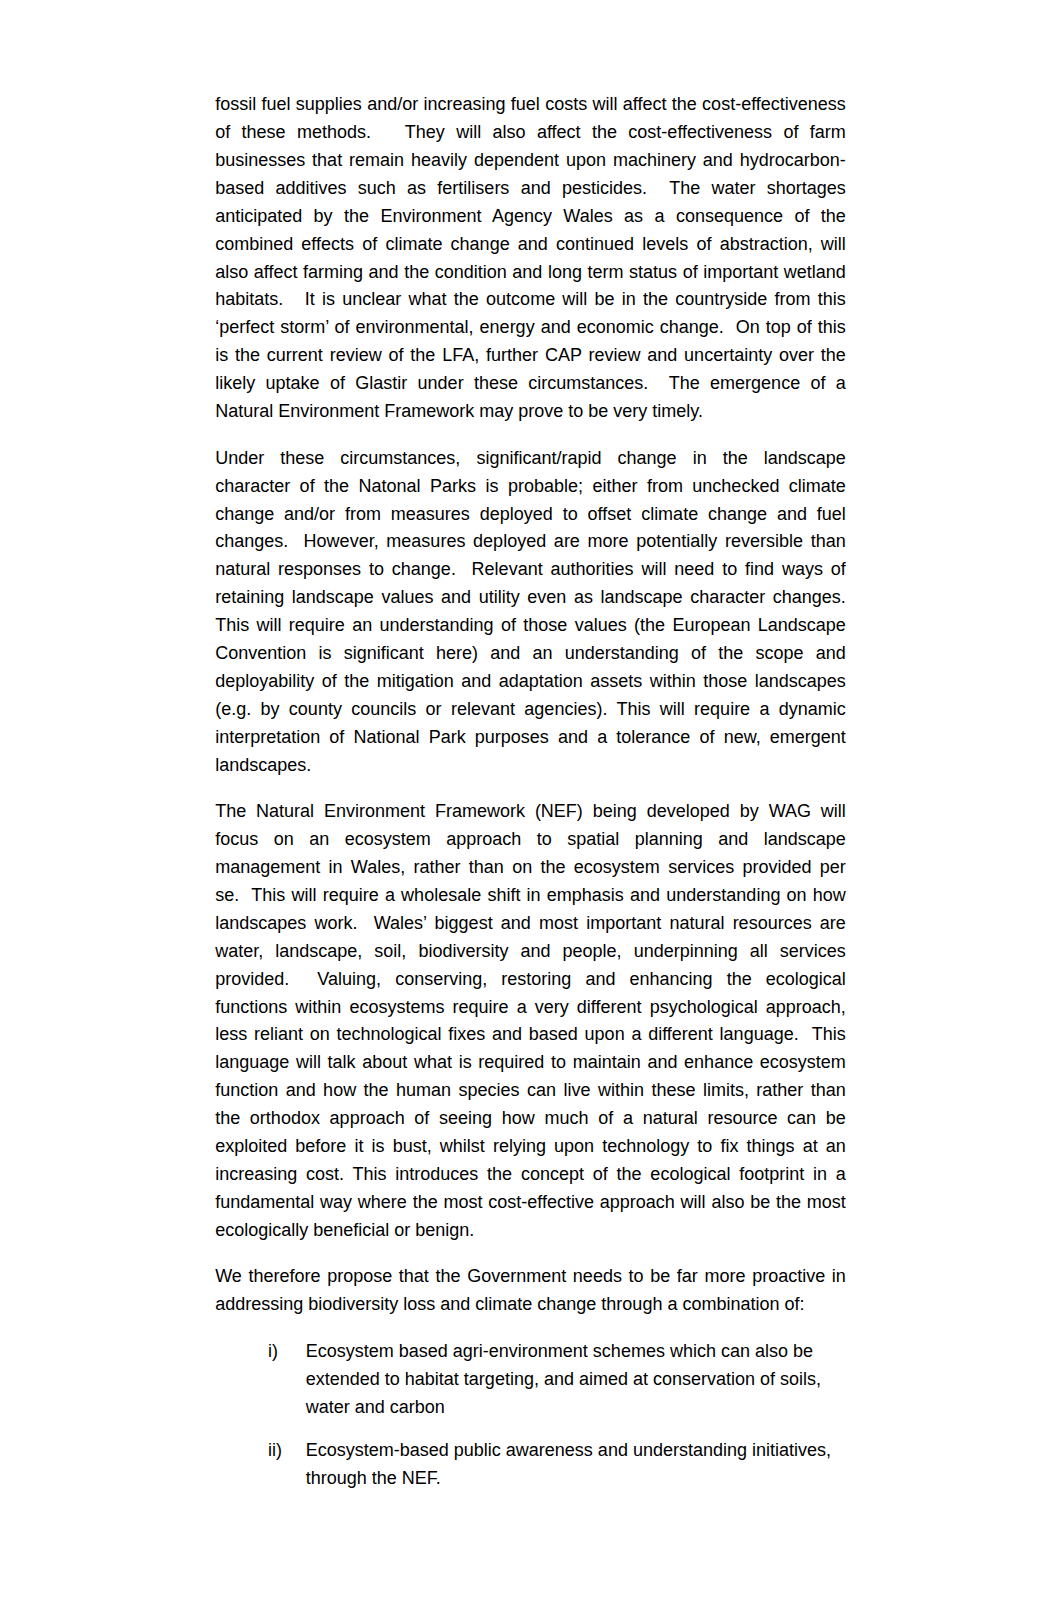fossil fuel supplies and/or increasing fuel costs will affect the cost-effectiveness of these methods. They will also affect the cost-effectiveness of farm businesses that remain heavily dependent upon machinery and hydrocarbon-based additives such as fertilisers and pesticides. The water shortages anticipated by the Environment Agency Wales as a consequence of the combined effects of climate change and continued levels of abstraction, will also affect farming and the condition and long term status of important wetland habitats. It is unclear what the outcome will be in the countryside from this ‘perfect storm’ of environmental, energy and economic change. On top of this is the current review of the LFA, further CAP review and uncertainty over the likely uptake of Glastir under these circumstances. The emergence of a Natural Environment Framework may prove to be very timely.
Under these circumstances, significant/rapid change in the landscape character of the Natonal Parks is probable; either from unchecked climate change and/or from measures deployed to offset climate change and fuel changes. However, measures deployed are more potentially reversible than natural responses to change. Relevant authorities will need to find ways of retaining landscape values and utility even as landscape character changes. This will require an understanding of those values (the European Landscape Convention is significant here) and an understanding of the scope and deployability of the mitigation and adaptation assets within those landscapes (e.g. by county councils or relevant agencies). This will require a dynamic interpretation of National Park purposes and a tolerance of new, emergent landscapes.
The Natural Environment Framework (NEF) being developed by WAG will focus on an ecosystem approach to spatial planning and landscape management in Wales, rather than on the ecosystem services provided per se. This will require a wholesale shift in emphasis and understanding on how landscapes work. Wales’ biggest and most important natural resources are water, landscape, soil, biodiversity and people, underpinning all services provided. Valuing, conserving, restoring and enhancing the ecological functions within ecosystems require a very different psychological approach, less reliant on technological fixes and based upon a different language. This language will talk about what is required to maintain and enhance ecosystem function and how the human species can live within these limits, rather than the orthodox approach of seeing how much of a natural resource can be exploited before it is bust, whilst relying upon technology to fix things at an increasing cost. This introduces the concept of the ecological footprint in a fundamental way where the most cost-effective approach will also be the most ecologically beneficial or benign.
We therefore propose that the Government needs to be far more proactive in addressing biodiversity loss and climate change through a combination of:
Ecosystem based agri-environment schemes which can also be extended to habitat targeting, and aimed at conservation of soils, water and carbon
Ecosystem-based public awareness and understanding initiatives, through the NEF.